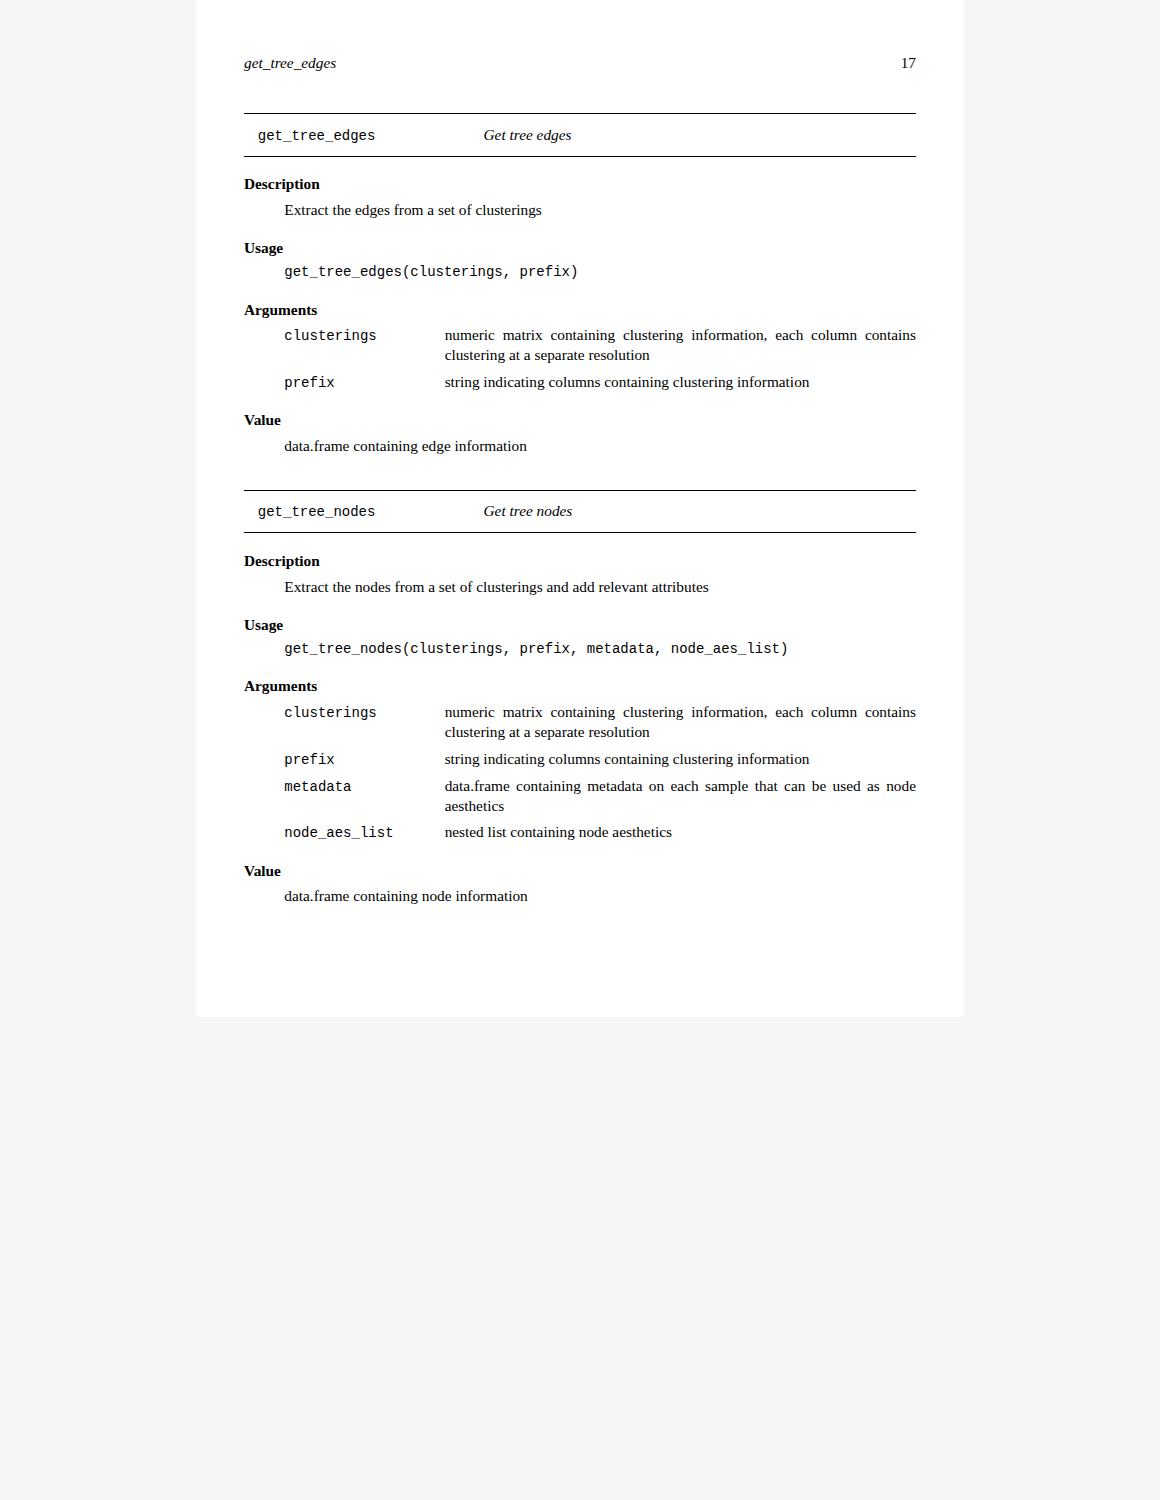get_tree_edges 17
get_tree_edges Get tree edges
Description
Extract the edges from a set of clusterings
Usage
get_tree_edges(clusterings, prefix)
Arguments
clusterings
numeric matrix containing clustering information, each column contains clustering at a separate resolution
prefix
string indicating columns containing clustering information
Value
data.frame containing edge information
get_tree_nodes Get tree nodes
Description
Extract the nodes from a set of clusterings and add relevant attributes
Usage
get_tree_nodes(clusterings, prefix, metadata, node_aes_list)
Arguments
clusterings
numeric matrix containing clustering information, each column contains clustering at a separate resolution
prefix
string indicating columns containing clustering information
metadata
data.frame containing metadata on each sample that can be used as node aesthetics
node_aes_list
nested list containing node aesthetics
Value
data.frame containing node information